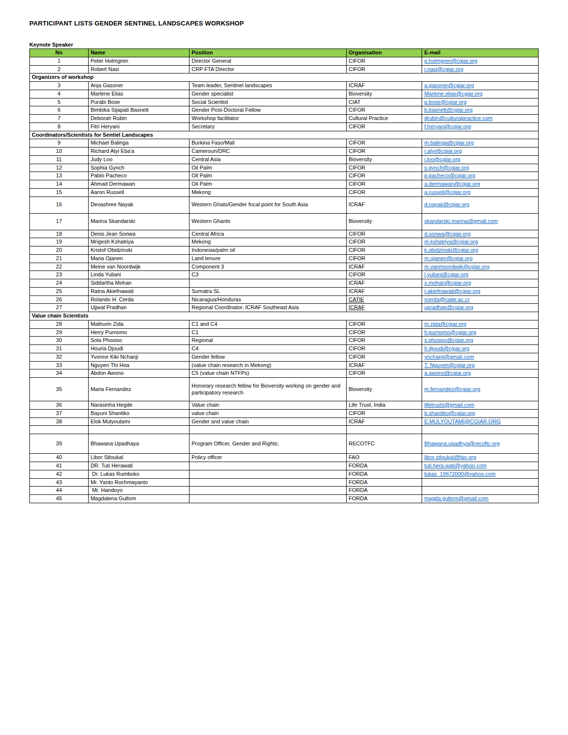PARTICIPANT LISTS GENDER SENTINEL LANDSCAPES WORKSHOP
Keynote Speaker
| No | Name | Position | Organisation | E-mail |
| --- | --- | --- | --- | --- |
| 1 | Peter Holmgren | Director General | CIFOR | p.holmgren@cgiar.org |
| 2 | Robert Nasi | CRP FTA Director | CIFOR | r.nasi@cgiar.org |
| Organizers of workshop |
| 3 | Anja Gassner | Team leader, Sentinel landscapes | ICRAF | a.gassner@cgiar.org |
| 4 | Marlène Elias | Gender specialist | Bioversity | Marlene.elias@cgiar.org |
| 5 | Purabi Bose | Social Scientist | CIAT | p.bose@cgiar.org |
| 6 | Bimbika Sijapati Basnett | Gender Post-Doctoral Fellow | CIFOR | b.basnett@cgiar.org |
| 7 | Deborah Rubin | Workshop facilitator | Cultural Practice | drubin@culturalpractice.com |
| 8 | Fitri Heryani | Secretary | CIFOR | f.heryani@cgiar.org |
| Coordinators/Scientists for Sentiel Landscapes |
| 9 | Michael Balinga | Burkina Faso/Mali | CIFOR | m.balinga@cgiar.org |
| 10 | Richard Atyi Eba'a | Cameroun/DRC | CIFOR | r.atyi@cgiar.org |
| 11 | Judy Loo | Central Asia | Bioversity | j.loo@cgiar.org |
| 12 | Sophia Gynch | Oil Palm | CIFOR | s.gynch@cgiar.org |
| 13 | Pablo Pacheco | Oil Palm | CIFOR | p.pacheco@cgiar.org |
| 14 | Ahmad Dermawan | Oil Palm | CIFOR | a.dermawan@cgiar.org |
| 15 | Aaron Russell | Mekong | CIFOR | a.russell@cgiar.org |
| 16 | Devashree Nayak | Western Ghats/Gender focal point for South Asia | ICRAF | d.nayak@cgiar.org |
| 17 | Marina Skandarski | Western Ghants | Bioversity | skandarski.marina@gmail.com |
| 18 | Denis Jean Sonwa | Central Africa | CIFOR | d.sonwa@cgiar.org |
| 19 | Mrigesh Kshatriya | Mekong | CIFOR | m.kshatriya@cgiar.org |
| 20 | Kristof Obidzinski | Indonesia/palm oil | CIFOR | k.obidzinski@cgiar.org |
| 21 | Maria Ojanen | Land tenure | CIFOR | m.ojanen@cgiar.org |
| 22 | Meine van Noordwijk | Component 3 | ICRAF | m.vanmoordwijk@cgiar.org |
| 23 | Linda Yuliani | C3 | CIFOR | l.yuliani@cgiar.org |
| 24 | Siddartha Mohan | | ICRAF | s.mohan@cgiar.org |
| 25 | Ratna Akiefnawati | Sumatra SL | ICRAF | r.akiefnawati@cgiar.org |
| 26 | Rolando H. Cerda | Nicaragua/Honduras | CATIE | rcerda@catie.ac.cr |
| 27 | Ujjwal Pradhan | Regional Coordinator, ICRAF Southeast Asia | ICRAF | upradhan@cgiar.org |
| Value chain Scientists |
| 28 | Mathurin Zida | C1 and C4 | CIFOR | m.zida@cgiar.org |
| 29 | Herry Purnomo | C1 | CIFOR | h.purnomo@cgiar.org |
| 30 | Sola Phosiso | Regional | CIFOR | s.phosiso@cgiar.org |
| 31 | Houria Djoudi | C4 | CIFOR | h.djoudi@cgiar.org |
| 32 | Yvonne Kiki Nchanji | Gender fellow | CIFOR | ynchanji@gmail.com |
| 33 | Nguyen Thi Hoa | (value chain research in Mekong) | ICRAF | T. Nguyen@cgiar.org |
| 34 | Abdon Awono | C5 (value chain NTFPs) | CIFOR | a.awono@cgiar.org |
| 35 | Maria Fernandez | Honorary research fellow for Bioversity working on gender and participatory research | Bioversity | m.fernandez@cgiar.org |
| 36 | Narasinha Hegde | Value chain | Life Trust, India | lifetrusts@gmail.com |
| 37 | Bayuni Shantiko | value chain | CIFOR | b.shantiko@cgiar.org |
| 38 | Elok Mulyoutami | Gender and value chain | ICRAF | E.MULYOUTAMI@CGIAR.ORG |
| 39 | Bhawana Upadhaya | Program Officer, Gender and Rights; | RECOTFC | Bhawana.upadhya@recoftc.org |
| 40 | Libor Stloukal | Policy officer | FAO | libor.stloukal@fao.org |
| 41 | DR. Tuti Herawati | | FORDA | tuti.hera.wati@yahoo.com |
| 42 | Dr. Lukas Rumboko | | FORDA | lukas_19672000@yahoo.com |
| 43 | Mr. Yanto Rochmayanto | | FORDA | |
| 44 | Mr. Handoyo | | FORDA | |
| 45 | Magdalena Gultom | | FORDA | magda.gultom@gmail.com |